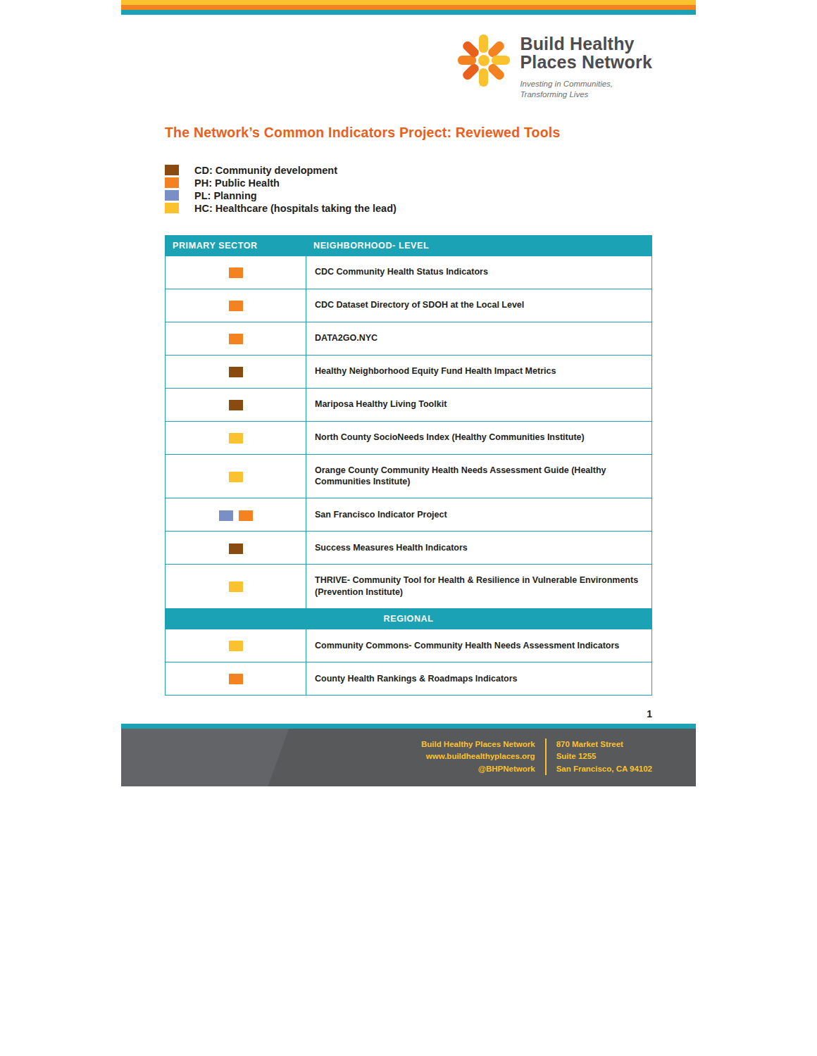Build Healthy
Places Network
Investing in Communities,
Transforming Lives
The Network’s Common Indicators Project: Reviewed Tools
CD: Community development
PH: Public Health
PL: Planning
HC: Healthcare (hospitals taking the lead)
| PRIMARY SECTOR | NEIGHBORHOOD- LEVEL |
| --- | --- |
| | CDC Community Health Status Indicators |
| | CDC Dataset Directory of SDOH at the Local Level |
| | DATA2GO.NYC |
| | Healthy Neighborhood Equity Fund Health Impact Metrics |
| | Mariposa Healthy Living Toolkit |
| | North County SocioNeeds Index (Healthy Communities Institute) |
| | Orange County Community Health Needs Assessment Guide (Healthy Communities Institute) |
| | San Francisco Indicator Project |
| | Success Measures Health Indicators |
| | THRIVE- Community Tool for Health & Resilience in Vulnerable Environments (Prevention Institute) |
| REGIONAL |
| | Community Commons- Community Health Needs Assessment Indicators |
| | County Health Rankings & Roadmaps Indicators |
1
Build Healthy Places Network
www.buildhealthyplaces.org
@BHPNetwork
870 Market Street
Suite 1255
San Francisco, CA 94102